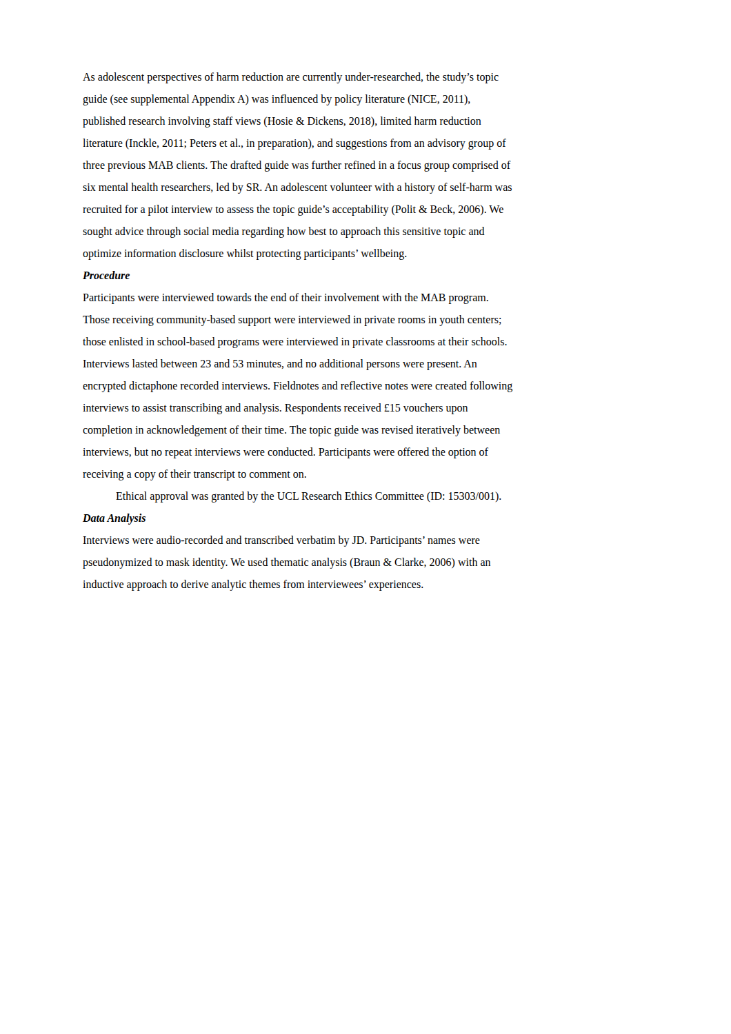As adolescent perspectives of harm reduction are currently under-researched, the study’s topic guide (see supplemental Appendix A) was influenced by policy literature (NICE, 2011), published research involving staff views (Hosie & Dickens, 2018), limited harm reduction literature (Inckle, 2011; Peters et al., in preparation), and suggestions from an advisory group of three previous MAB clients. The drafted guide was further refined in a focus group comprised of six mental health researchers, led by SR. An adolescent volunteer with a history of self-harm was recruited for a pilot interview to assess the topic guide’s acceptability (Polit & Beck, 2006). We sought advice through social media regarding how best to approach this sensitive topic and optimize information disclosure whilst protecting participants’ wellbeing.
Procedure
Participants were interviewed towards the end of their involvement with the MAB program. Those receiving community-based support were interviewed in private rooms in youth centers; those enlisted in school-based programs were interviewed in private classrooms at their schools. Interviews lasted between 23 and 53 minutes, and no additional persons were present. An encrypted dictaphone recorded interviews. Fieldnotes and reflective notes were created following interviews to assist transcribing and analysis. Respondents received £15 vouchers upon completion in acknowledgement of their time. The topic guide was revised iteratively between interviews, but no repeat interviews were conducted. Participants were offered the option of receiving a copy of their transcript to comment on.
Ethical approval was granted by the UCL Research Ethics Committee (ID: 15303/001).
Data Analysis
Interviews were audio-recorded and transcribed verbatim by JD. Participants’ names were pseudonymized to mask identity. We used thematic analysis (Braun & Clarke, 2006) with an inductive approach to derive analytic themes from interviewees’ experiences.